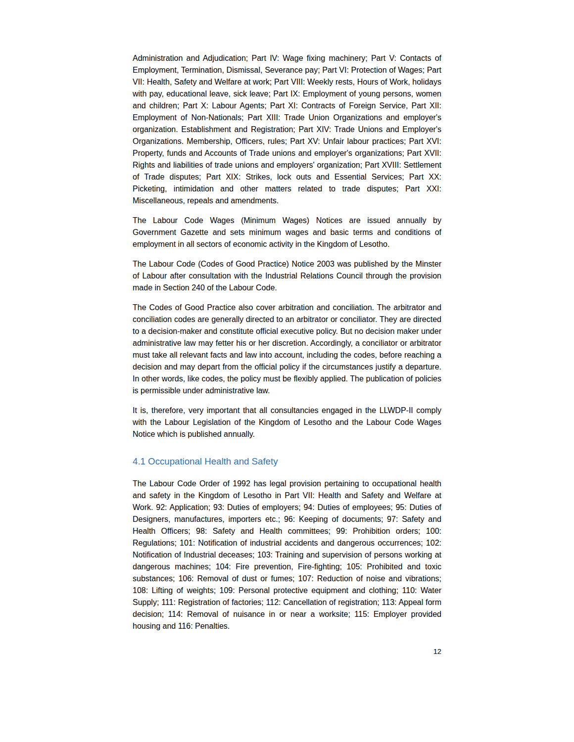Administration and Adjudication; Part IV: Wage fixing machinery; Part V: Contacts of Employment, Termination, Dismissal, Severance pay; Part VI: Protection of Wages; Part VII: Health, Safety and Welfare at work; Part VIII: Weekly rests, Hours of Work, holidays with pay, educational leave, sick leave; Part IX: Employment of young persons, women and children; Part X: Labour Agents; Part XI: Contracts of Foreign Service, Part XII: Employment of Non-Nationals; Part XIII: Trade Union Organizations and employer's organization. Establishment and Registration; Part XIV: Trade Unions and Employer's Organizations. Membership, Officers, rules; Part XV: Unfair labour practices; Part XVI: Property, funds and Accounts of Trade unions and employer's organizations; Part XVII: Rights and liabilities of trade unions and employers' organization; Part XVIII: Settlement of Trade disputes; Part XIX: Strikes, lock outs and Essential Services; Part XX: Picketing, intimidation and other matters related to trade disputes; Part XXI: Miscellaneous, repeals and amendments.
The Labour Code Wages (Minimum Wages) Notices are issued annually by Government Gazette and sets minimum wages and basic terms and conditions of employment in all sectors of economic activity in the Kingdom of Lesotho.
The Labour Code (Codes of Good Practice) Notice 2003 was published by the Minster of Labour after consultation with the Industrial Relations Council through the provision made in Section 240 of the Labour Code.
The Codes of Good Practice also cover arbitration and conciliation. The arbitrator and conciliation codes are generally directed to an arbitrator or conciliator. They are directed to a decision-maker and constitute official executive policy. But no decision maker under administrative law may fetter his or her discretion. Accordingly, a conciliator or arbitrator must take all relevant facts and law into account, including the codes, before reaching a decision and may depart from the official policy if the circumstances justify a departure. In other words, like codes, the policy must be flexibly applied. The publication of policies is permissible under administrative law.
It is, therefore, very important that all consultancies engaged in the LLWDP-II comply with the Labour Legislation of the Kingdom of Lesotho and the Labour Code Wages Notice which is published annually.
4.1 Occupational Health and Safety
The Labour Code Order of 1992 has legal provision pertaining to occupational health and safety in the Kingdom of Lesotho in Part VII: Health and Safety and Welfare at Work. 92: Application; 93: Duties of employers; 94: Duties of employees; 95: Duties of Designers, manufactures, importers etc.; 96: Keeping of documents; 97: Safety and Health Officers; 98: Safety and Health committees; 99: Prohibition orders; 100: Regulations; 101: Notification of industrial accidents and dangerous occurrences; 102: Notification of Industrial deceases; 103: Training and supervision of persons working at dangerous machines; 104: Fire prevention, Fire-fighting; 105: Prohibited and toxic substances; 106: Removal of dust or fumes; 107: Reduction of noise and vibrations; 108: Lifting of weights; 109: Personal protective equipment and clothing; 110: Water Supply; 111: Registration of factories; 112: Cancellation of registration; 113: Appeal form decision; 114: Removal of nuisance in or near a worksite; 115: Employer provided housing and 116: Penalties.
12